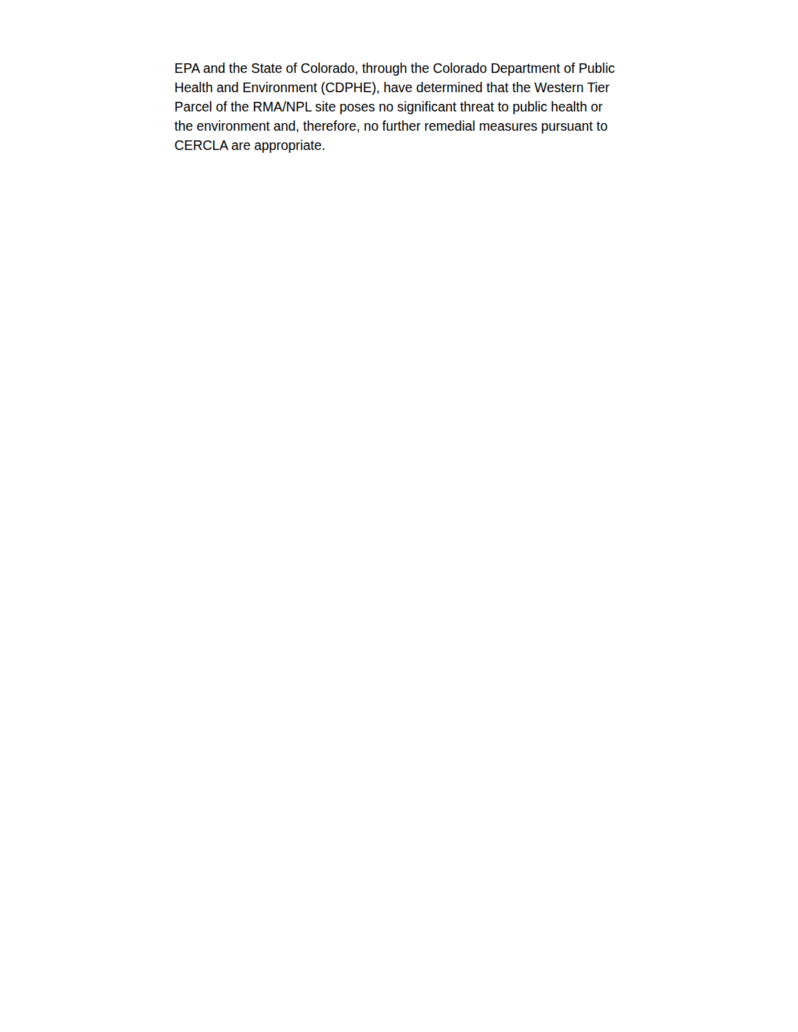EPA and the State of Colorado, through the Colorado Department of Public Health and Environment (CDPHE), have determined that the Western Tier Parcel of the RMA/NPL site poses no significant threat to public health or the environment and, therefore, no further remedial measures pursuant to CERCLA are appropriate.